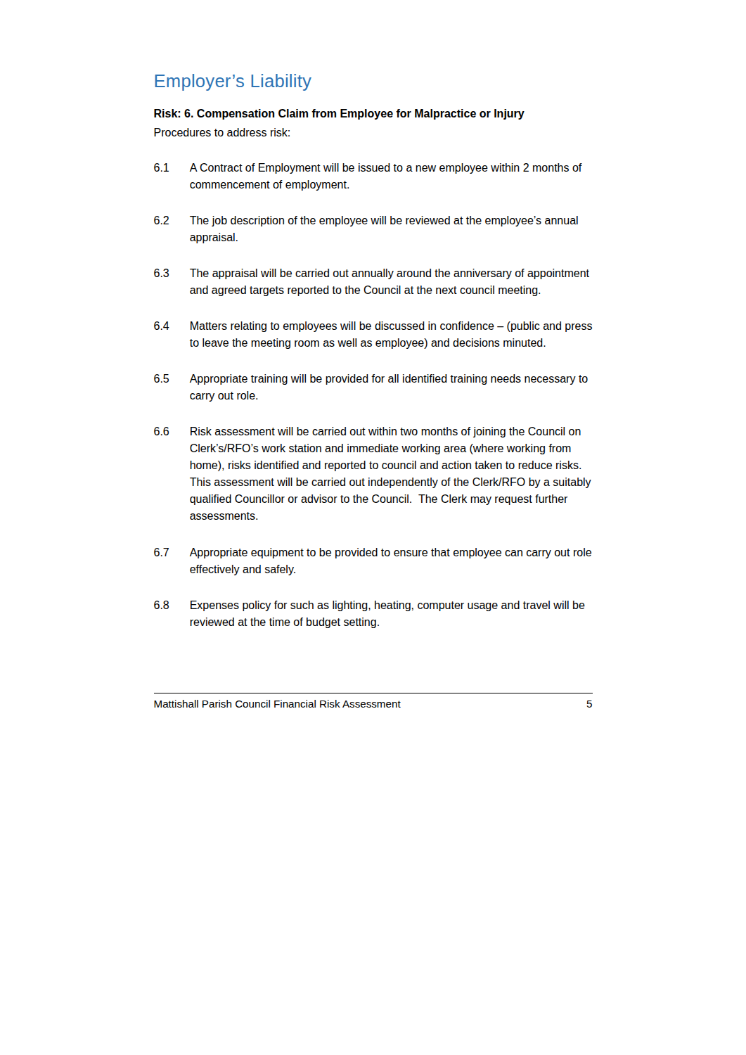Employer’s Liability
Risk: 6. Compensation Claim from Employee for Malpractice or Injury
Procedures to address risk:
6.1 A Contract of Employment will be issued to a new employee within 2 months of commencement of employment.
6.2 The job description of the employee will be reviewed at the employee’s annual appraisal.
6.3 The appraisal will be carried out annually around the anniversary of appointment and agreed targets reported to the Council at the next council meeting.
6.4 Matters relating to employees will be discussed in confidence – (public and press to leave the meeting room as well as employee) and decisions minuted.
6.5 Appropriate training will be provided for all identified training needs necessary to carry out role.
6.6 Risk assessment will be carried out within two months of joining the Council on Clerk’s/RFO’s work station and immediate working area (where working from home), risks identified and reported to council and action taken to reduce risks. This assessment will be carried out independently of the Clerk/RFO by a suitably qualified Councillor or advisor to the Council. The Clerk may request further assessments.
6.7 Appropriate equipment to be provided to ensure that employee can carry out role effectively and safely.
6.8 Expenses policy for such as lighting, heating, computer usage and travel will be reviewed at the time of budget setting.
Mattishall Parish Council Financial Risk Assessment 5